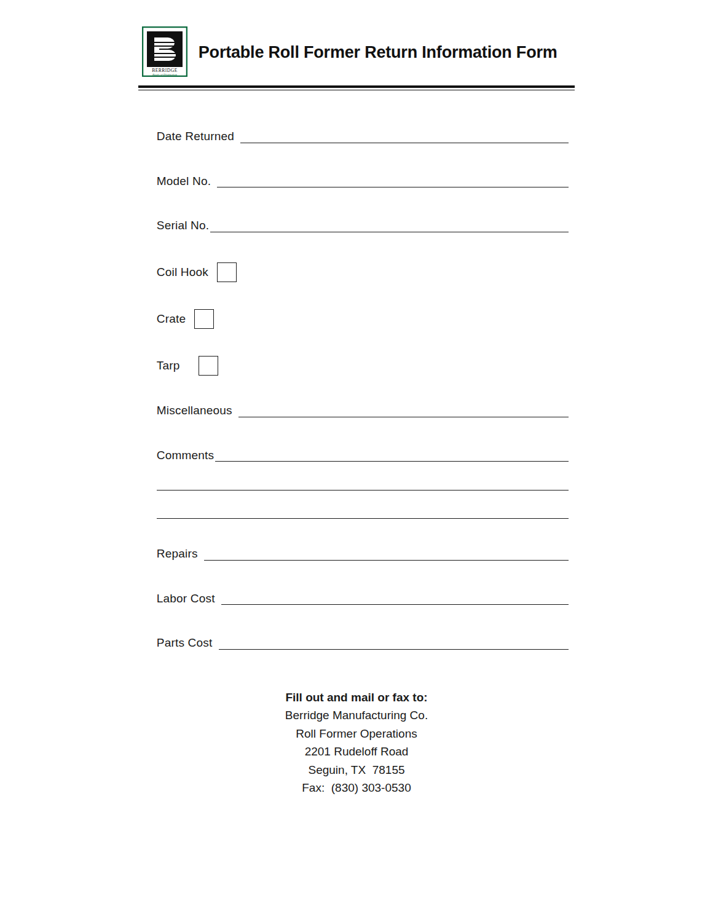Berridge logo BERRIDGE Roofs of Distinction
Portable Roll Former Return Information Form
Date Returned
Model No.
Serial No.
Coil Hook
Crate
Tarp
Miscellaneous
Comments
Repairs
Labor Cost
Parts Cost
Fill out and mail or fax to:
Berridge Manufacturing Co.
Roll Former Operations
2201 Rudeloff Road
Seguin, TX 78155
Fax: (830) 303-0530